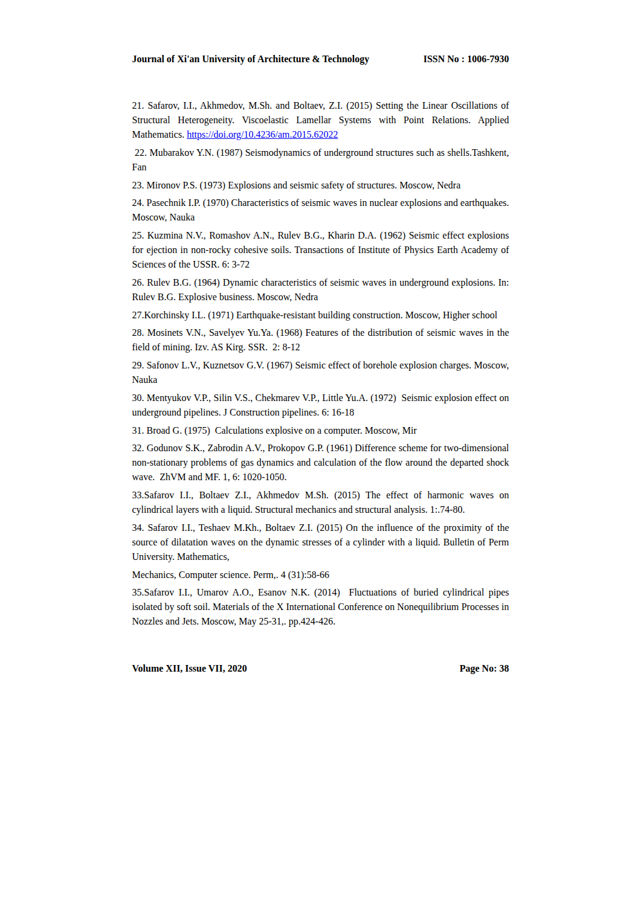Journal of Xi'an University of Architecture & Technology
ISSN No : 1006-7930
21. Safarov, I.I., Akhmedov, M.Sh. and Boltaev, Z.I. (2015) Setting the Linear Oscillations of Structural Heterogeneity. Viscoelastic Lamellar Systems with Point Relations. Applied Mathematics. https://doi.org/10.4236/am.2015.62022
22. Mubarakov Y.N. (1987) Seismodynamics of underground structures such as shells.Tashkent, Fan
23. Mironov P.S. (1973) Explosions and seismic safety of structures. Moscow, Nedra
24. Pasechnik I.P. (1970) Characteristics of seismic waves in nuclear explosions and earthquakes. Moscow, Nauka
25. Kuzmina N.V., Romashov A.N., Rulev B.G., Kharin D.A. (1962) Seismic effect explosions for ejection in non-rocky cohesive soils. Transactions of Institute of Physics Earth Academy of Sciences of the USSR. 6: 3-72
26. Rulev B.G. (1964) Dynamic characteristics of seismic waves in underground explosions. In: Rulev B.G. Explosive business. Moscow, Nedra
27.Korchinsky I.L. (1971) Earthquake-resistant building construction. Moscow, Higher school
28. Mosinets V.N., Savelyev Yu.Ya. (1968) Features of the distribution of seismic waves in the field of mining. Izv. AS Kirg. SSR. 2: 8-12
29. Safonov L.V., Kuznetsov G.V. (1967) Seismic effect of borehole explosion charges. Moscow, Nauka
30. Mentyukov V.P., Silin V.S., Chekmarev V.P., Little Yu.A. (1972) Seismic explosion effect on underground pipelines. J Construction pipelines. 6: 16-18
31. Broad G. (1975) Calculations explosive on a computer. Moscow, Mir
32. Godunov S.K., Zabrodin A.V., Prokopov G.P. (1961) Difference scheme for two-dimensional non-stationary problems of gas dynamics and calculation of the flow around the departed shock wave. ZhVM and MF. 1, 6: 1020-1050.
33.Safarov I.I., Boltaev Z.I., Akhmedov M.Sh. (2015) The effect of harmonic waves on cylindrical layers with a liquid. Structural mechanics and structural analysis. 1:.74-80.
34. Safarov I.I., Teshaev M.Kh., Boltaev Z.I. (2015) On the influence of the proximity of the source of dilatation waves on the dynamic stresses of a cylinder with a liquid. Bulletin of Perm University. Mathematics,
Mechanics, Computer science. Perm,. 4 (31):58-66
35.Safarov I.I., Umarov A.O., Esanov N.K. (2014) Fluctuations of buried cylindrical pipes isolated by soft soil. Materials of the X International Conference on Nonequilibrium Processes in Nozzles and Jets. Moscow, May 25-31,. pp.424-426.
Volume XII, Issue VII, 2020
Page No: 38